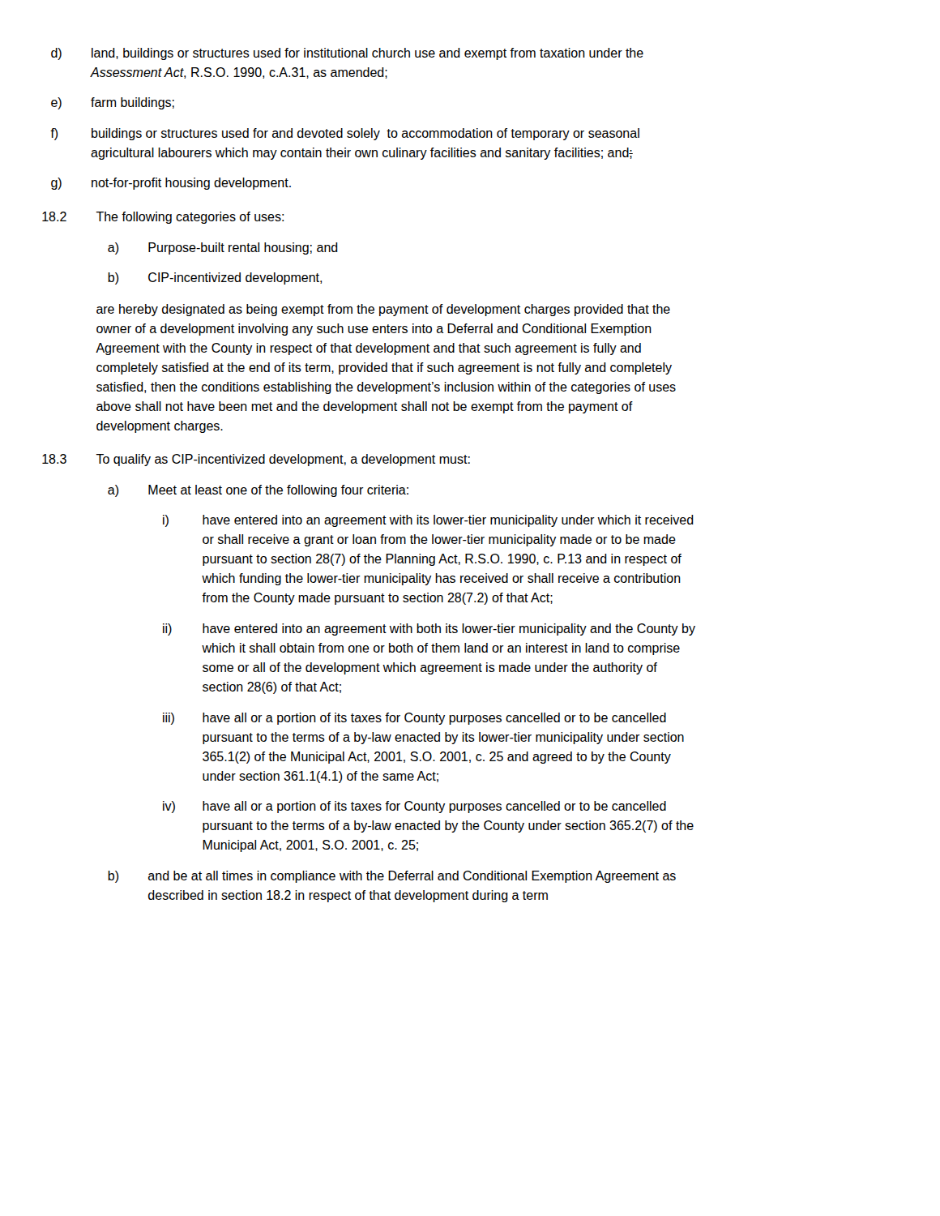d)
land, buildings or structures used for institutional church use and exempt from taxation under the Assessment Act, R.S.O. 1990, c.A.31, as amended;
e)
farm buildings;
f)
buildings or structures used for and devoted solely to accommodation of temporary or seasonal agricultural labourers which may contain their own culinary facilities and sanitary facilities; and;
g)
not-for-profit housing development.
18.2
The following categories of uses:
a)
Purpose-built rental housing; and
b)
CIP-incentivized development,
are hereby designated as being exempt from the payment of development charges provided that the owner of a development involving any such use enters into a Deferral and Conditional Exemption Agreement with the County in respect of that development and that such agreement is fully and completely satisfied at the end of its term, provided that if such agreement is not fully and completely satisfied, then the conditions establishing the development’s inclusion within of the categories of uses above shall not have been met and the development shall not be exempt from the payment of development charges.
18.3
To qualify as CIP-incentivized development, a development must:
a)
Meet at least one of the following four criteria:
i)
have entered into an agreement with its lower-tier municipality under which it received or shall receive a grant or loan from the lower-tier municipality made or to be made pursuant to section 28(7) of the Planning Act, R.S.O. 1990, c. P.13 and in respect of which funding the lower-tier municipality has received or shall receive a contribution from the County made pursuant to section 28(7.2) of that Act;
ii)
have entered into an agreement with both its lower-tier municipality and the County by which it shall obtain from one or both of them land or an interest in land to comprise some or all of the development which agreement is made under the authority of section 28(6) of that Act;
iii)
have all or a portion of its taxes for County purposes cancelled or to be cancelled pursuant to the terms of a by-law enacted by its lower-tier municipality under section 365.1(2) of the Municipal Act, 2001, S.O. 2001, c. 25 and agreed to by the County under section 361.1(4.1) of the same Act;
iv)
have all or a portion of its taxes for County purposes cancelled or to be cancelled pursuant to the terms of a by-law enacted by the County under section 365.2(7) of the Municipal Act, 2001, S.O. 2001, c. 25;
b)
and be at all times in compliance with the Deferral and Conditional Exemption Agreement as described in section 18.2 in respect of that development during a term